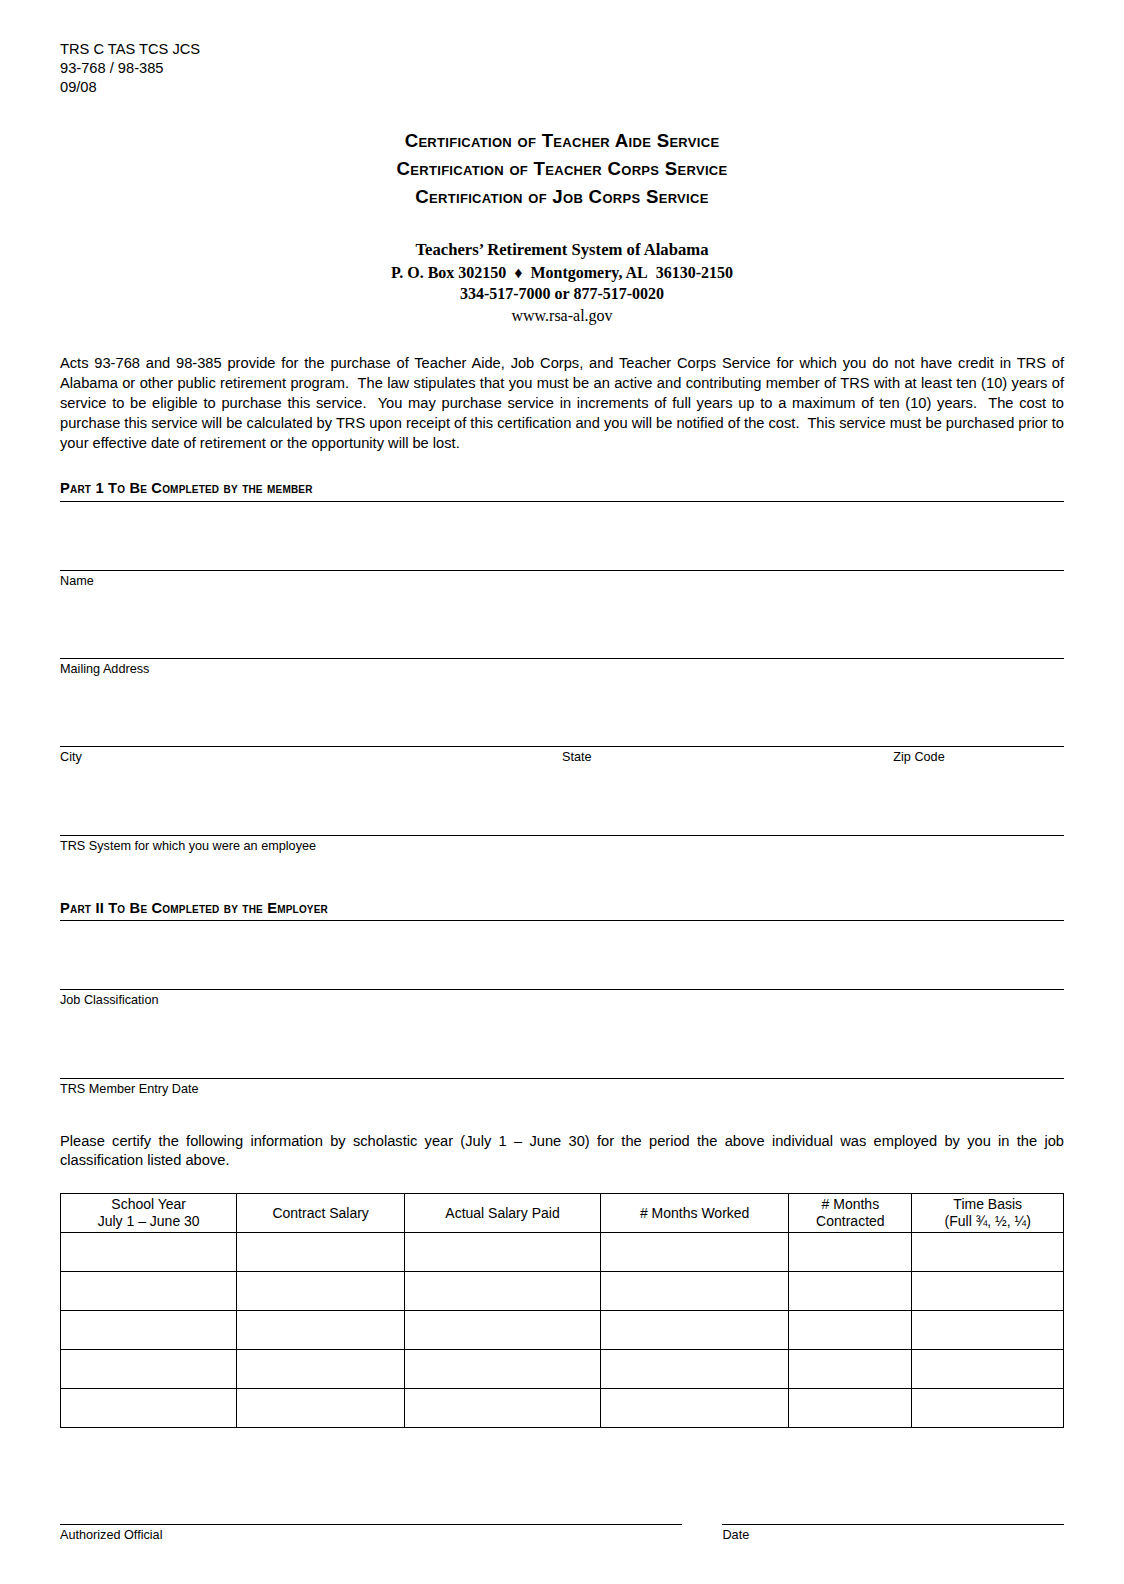TRS C TAS TCS JCS
93-768 / 98-385
09/08
Certification of Teacher Aide Service
Certification of Teacher Corps Service
Certification of Job Corps Service
Teachers’ Retirement System of Alabama
P. O. Box 302150 ♦ Montgomery, AL 36130-2150
334-517-7000 or 877-517-0020
www.rsa-al.gov
Acts 93-768 and 98-385 provide for the purchase of Teacher Aide, Job Corps, and Teacher Corps Service for which you do not have credit in TRS of Alabama or other public retirement program. The law stipulates that you must be an active and contributing member of TRS with at least ten (10) years of service to be eligible to purchase this service. You may purchase service in increments of full years up to a maximum of ten (10) years. The cost to purchase this service will be calculated by TRS upon receipt of this certification and you will be notified of the cost. This service must be purchased prior to your effective date of retirement or the opportunity will be lost.
Part 1 To Be Completed by the member
Name
Mailing Address
City
State
Zip Code
TRS System for which you were an employee
Part II To Be Completed by the Employer
Job Classification
TRS Member Entry Date
Please certify the following information by scholastic year (July 1 – June 30) for the period the above individual was employed by you in the job classification listed above.
| School Year July 1 – June 30 | Contract Salary | Actual Salary Paid | # Months Worked | # Months Contracted | Time Basis (Full ¾, ½, ¼) |
| --- | --- | --- | --- | --- | --- |
Authorized Official
Date